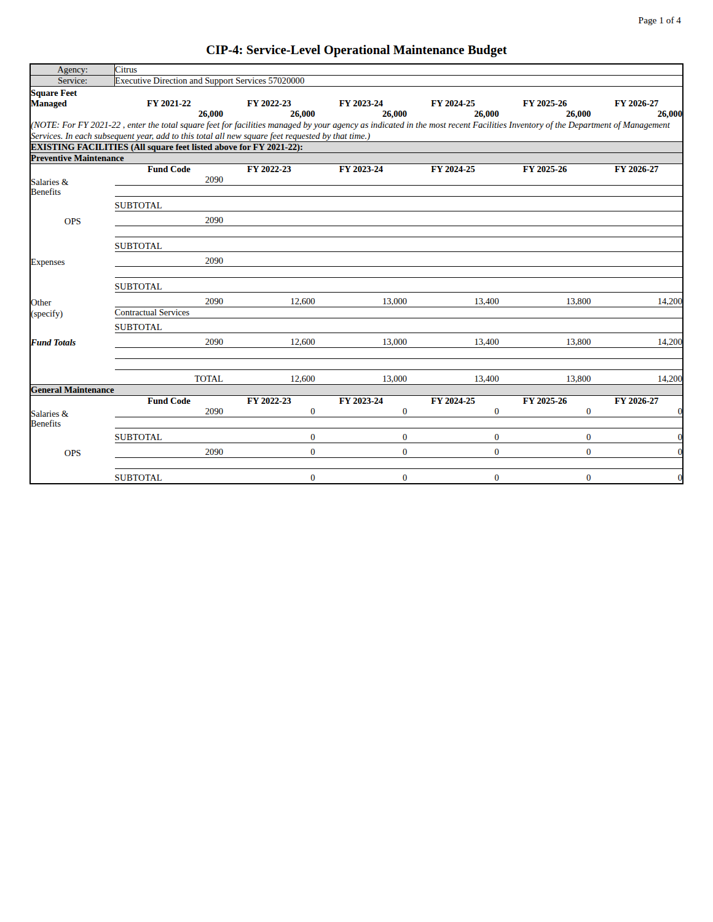Page 1 of 4
CIP-4: Service-Level Operational Maintenance Budget
| Agency: | Citrus |
| Service: | Executive Direction and Support Services 57020000 |
| Square Feet Managed | FY 2021-22 | FY 2022-23 | FY 2023-24 | FY 2024-25 | FY 2025-26 | FY 2026-27 |
| | 26,000 | 26,000 | 26,000 | 26,000 | 26,000 | 26,000 |
| (NOTE: For FY 2021-22 , enter the total square feet for facilities managed by your agency as indicated in the most recent Facilities Inventory of the Department of Management Services. In each subsequent year, add to this total all new square feet requested by that time.) |
| EXISTING FACILITIES (All square feet listed above for FY 2021-22): |
| Preventive Maintenance |
| | Fund Code | FY 2022-23 | FY 2023-24 | FY 2024-25 | FY 2025-26 | FY 2026-27 |
| Salaries & Benefits | 2090 | | | | | |
| | SUBTOTAL | | | | | |
| OPS | 2090 | | | | | |
| | SUBTOTAL | | | | | |
| Expenses | 2090 | | | | | |
| | SUBTOTAL | | | | | |
| Other | 2090 | 12,600 | 13,000 | 13,400 | 13,800 | 14,200 |
| (specify) | Contractual Services | | | | | |
| | SUBTOTAL | | | | | |
| Fund Totals | 2090 | 12,600 | 13,000 | 13,400 | 13,800 | 14,200 |
| | TOTAL | 12,600 | 13,000 | 13,400 | 13,800 | 14,200 |
| General Maintenance |
| | Fund Code | FY 2022-23 | FY 2023-24 | FY 2024-25 | FY 2025-26 | FY 2026-27 |
| Salaries & Benefits | 2090 | 0 | 0 | 0 | 0 | 0 |
| | SUBTOTAL | 0 | 0 | 0 | 0 | 0 |
| OPS | 2090 | 0 | 0 | 0 | 0 | 0 |
| | SUBTOTAL | 0 | 0 | 0 | 0 | 0 |